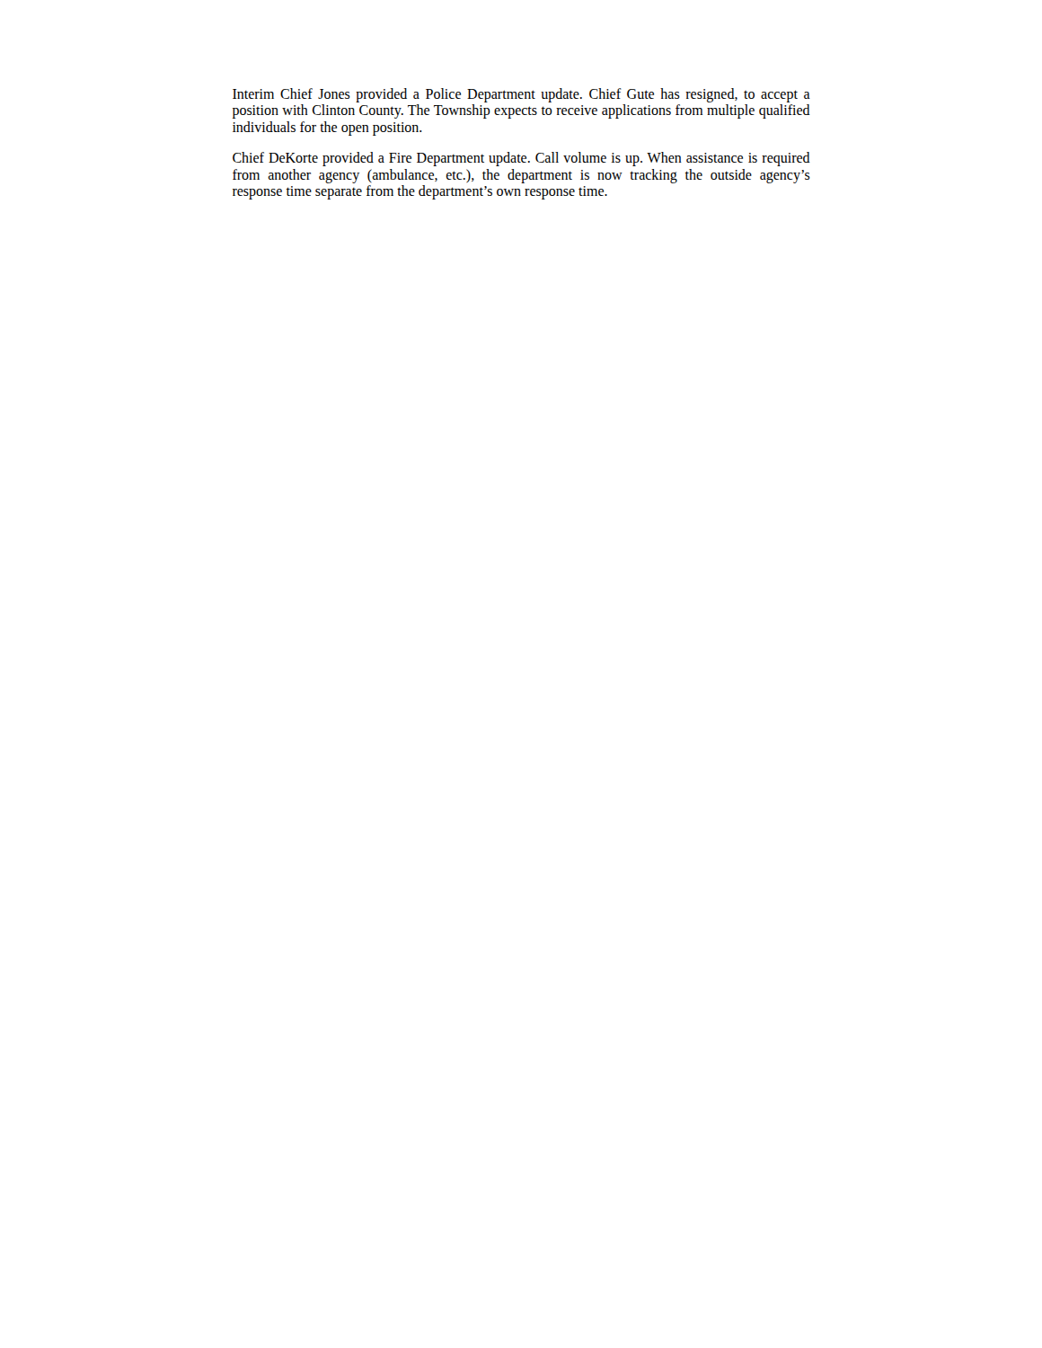Interim Chief Jones provided a Police Department update. Chief Gute has resigned, to accept a position with Clinton County. The Township expects to receive applications from multiple qualified individuals for the open position.
Chief DeKorte provided a Fire Department update. Call volume is up. When assistance is required from another agency (ambulance, etc.), the department is now tracking the outside agency’s response time separate from the department’s own response time.